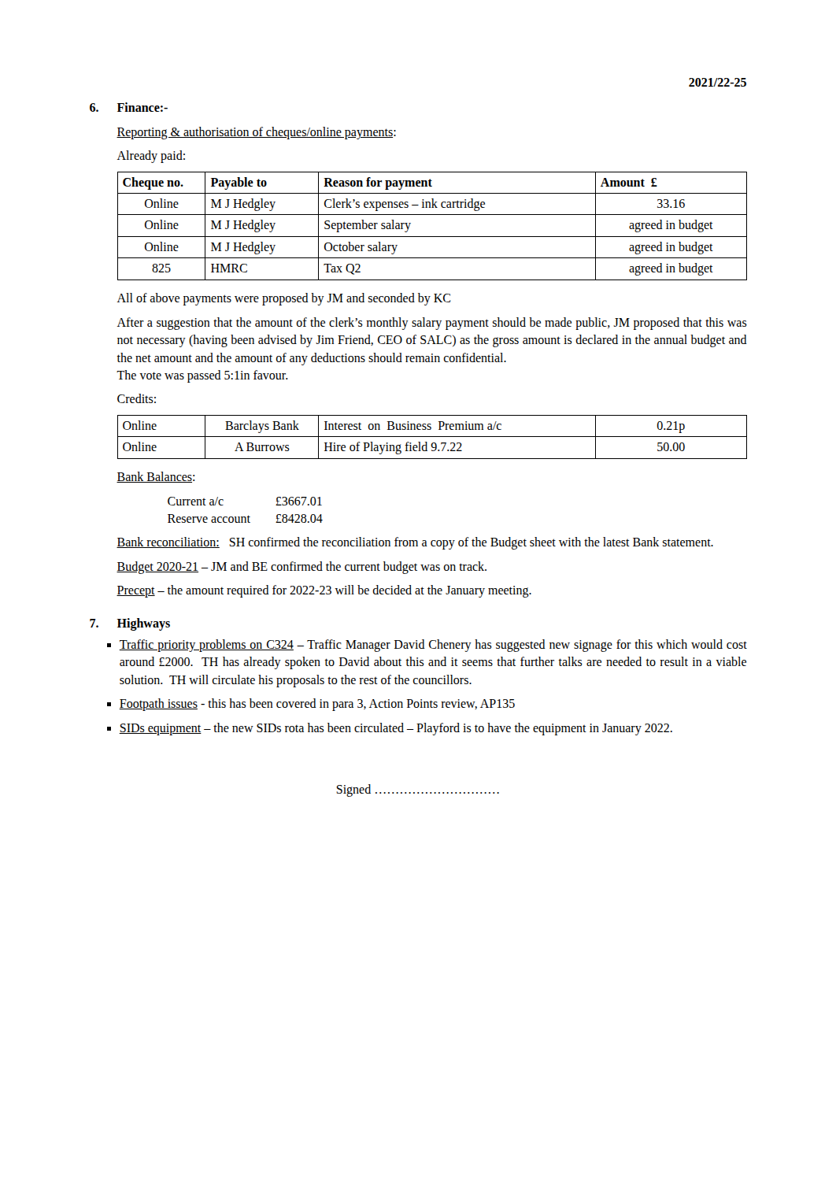2021/22-25
6. Finance:-
Reporting & authorisation of cheques/online payments:
Already paid:
| Cheque no. | Payable to | Reason for payment | Amount £ |
| --- | --- | --- | --- |
| Online | M J Hedgley | Clerk’s expenses – ink cartridge | 33.16 |
| Online | M J Hedgley | September salary | agreed in budget |
| Online | M J Hedgley | October salary | agreed in budget |
| 825 | HMRC | Tax Q2 | agreed in budget |
All of above payments were proposed by JM and seconded by KC
After a suggestion that the amount of the clerk’s monthly salary payment should be made public, JM proposed that this was not necessary (having been advised by Jim Friend, CEO of SALC) as the gross amount is declared in the annual budget and the net amount and the amount of any deductions should remain confidential.
The vote was passed 5:1in favour.
Credits:
| Online | Barclays Bank | Interest on Business Premium a/c | 0.21p |
| Online | A Burrows | Hire of Playing field 9.7.22 | 50.00 |
Bank Balances:
| Current a/c | £3667.01 |
| Reserve account | £8428.04 |
Bank reconciliation: SH confirmed the reconciliation from a copy of the Budget sheet with the latest Bank statement.
Budget 2020-21 – JM and BE confirmed the current budget was on track.
Precept – the amount required for 2022-23 will be decided at the January meeting.
7. Highways
Traffic priority problems on C324 – Traffic Manager David Chenery has suggested new signage for this which would cost around £2000. TH has already spoken to David about this and it seems that further talks are needed to result in a viable solution. TH will circulate his proposals to the rest of the councillors.
Footpath issues - this has been covered in para 3, Action Points review, AP135
SIDs equipment – the new SIDs rota has been circulated – Playford is to have the equipment in January 2022.
Signed …………………………